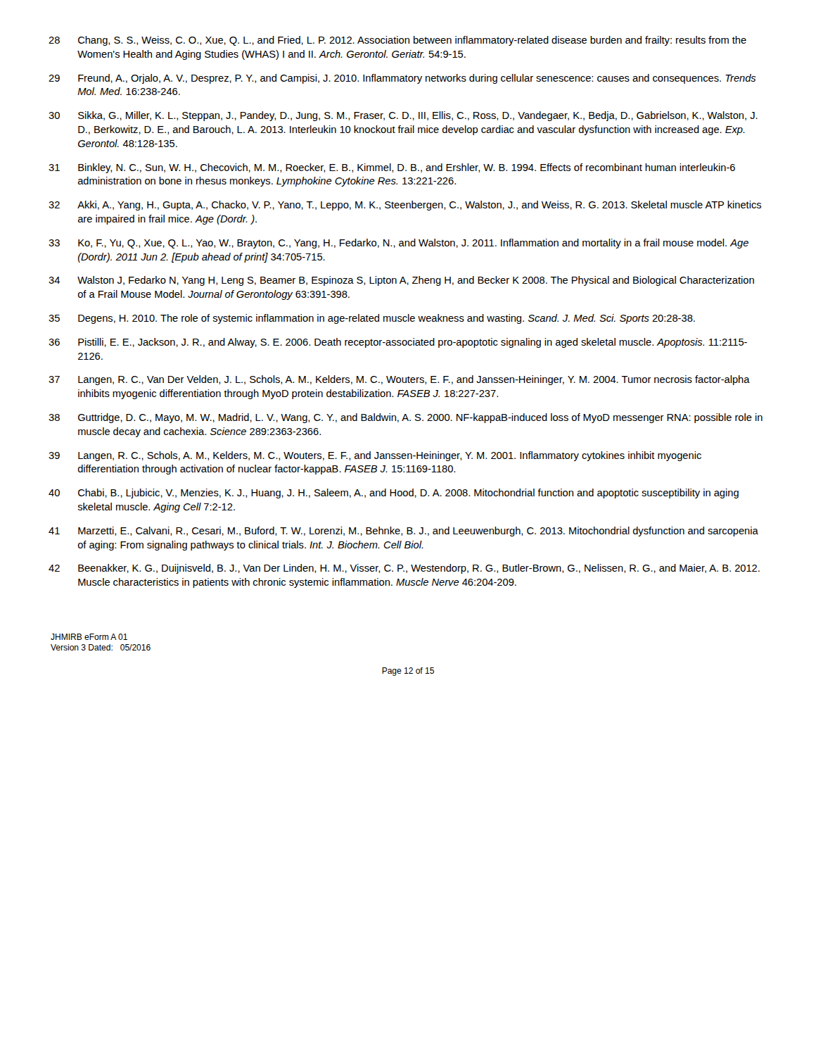28 Chang, S. S., Weiss, C. O., Xue, Q. L., and Fried, L. P. 2012. Association between inflammatory-related disease burden and frailty: results from the Women's Health and Aging Studies (WHAS) I and II. Arch. Gerontol. Geriatr. 54:9-15.
29 Freund, A., Orjalo, A. V., Desprez, P. Y., and Campisi, J. 2010. Inflammatory networks during cellular senescence: causes and consequences. Trends Mol. Med. 16:238-246.
30 Sikka, G., Miller, K. L., Steppan, J., Pandey, D., Jung, S. M., Fraser, C. D., III, Ellis, C., Ross, D., Vandegaer, K., Bedja, D., Gabrielson, K., Walston, J. D., Berkowitz, D. E., and Barouch, L. A. 2013. Interleukin 10 knockout frail mice develop cardiac and vascular dysfunction with increased age. Exp. Gerontol. 48:128-135.
31 Binkley, N. C., Sun, W. H., Checovich, M. M., Roecker, E. B., Kimmel, D. B., and Ershler, W. B. 1994. Effects of recombinant human interleukin-6 administration on bone in rhesus monkeys. Lymphokine Cytokine Res. 13:221-226.
32 Akki, A., Yang, H., Gupta, A., Chacko, V. P., Yano, T., Leppo, M. K., Steenbergen, C., Walston, J., and Weiss, R. G. 2013. Skeletal muscle ATP kinetics are impaired in frail mice. Age (Dordr. ).
33 Ko, F., Yu, Q., Xue, Q. L., Yao, W., Brayton, C., Yang, H., Fedarko, N., and Walston, J. 2011. Inflammation and mortality in a frail mouse model. Age (Dordr). 2011 Jun 2. [Epub ahead of print] 34:705-715.
34 Walston J, Fedarko N, Yang H, Leng S, Beamer B, Espinoza S, Lipton A, Zheng H, and Becker K 2008. The Physical and Biological Characterization of a Frail Mouse Model. Journal of Gerontology 63:391-398.
35 Degens, H. 2010. The role of systemic inflammation in age-related muscle weakness and wasting. Scand. J. Med. Sci. Sports 20:28-38.
36 Pistilli, E. E., Jackson, J. R., and Alway, S. E. 2006. Death receptor-associated pro-apoptotic signaling in aged skeletal muscle. Apoptosis. 11:2115-2126.
37 Langen, R. C., Van Der Velden, J. L., Schols, A. M., Kelders, M. C., Wouters, E. F., and Janssen-Heininger, Y. M. 2004. Tumor necrosis factor-alpha inhibits myogenic differentiation through MyoD protein destabilization. FASEB J. 18:227-237.
38 Guttridge, D. C., Mayo, M. W., Madrid, L. V., Wang, C. Y., and Baldwin, A. S. 2000. NF-kappaB-induced loss of MyoD messenger RNA: possible role in muscle decay and cachexia. Science 289:2363-2366.
39 Langen, R. C., Schols, A. M., Kelders, M. C., Wouters, E. F., and Janssen-Heininger, Y. M. 2001. Inflammatory cytokines inhibit myogenic differentiation through activation of nuclear factor-kappaB. FASEB J. 15:1169-1180.
40 Chabi, B., Ljubicic, V., Menzies, K. J., Huang, J. H., Saleem, A., and Hood, D. A. 2008. Mitochondrial function and apoptotic susceptibility in aging skeletal muscle. Aging Cell 7:2-12.
41 Marzetti, E., Calvani, R., Cesari, M., Buford, T. W., Lorenzi, M., Behnke, B. J., and Leeuwenburgh, C. 2013. Mitochondrial dysfunction and sarcopenia of aging: From signaling pathways to clinical trials. Int. J. Biochem. Cell Biol.
42 Beenakker, K. G., Duijnisveld, B. J., Van Der Linden, H. M., Visser, C. P., Westendorp, R. G., Butler-Brown, G., Nelissen, R. G., and Maier, A. B. 2012. Muscle characteristics in patients with chronic systemic inflammation. Muscle Nerve 46:204-209.
JHMIRB eForm A 01
Version 3 Dated: 05/2016
Page 12 of 15